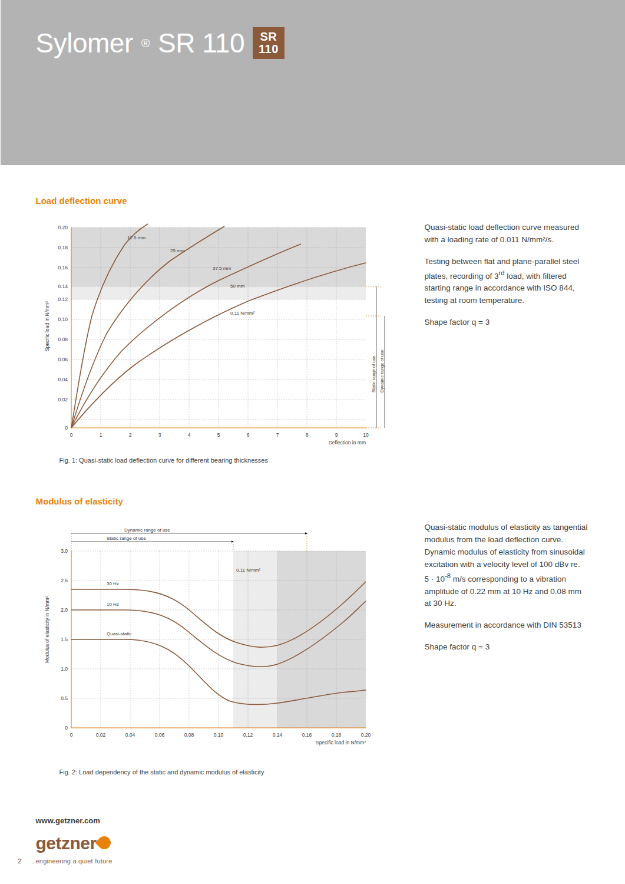Sylomer® SR 110 SR
110
Load deflection curve
0.20 0.18 0.16 0.14 0.12 0.10 0.08 0.06 0.04 0.02 0 Specific load in N/mm² 0 1 2 3 4 5 6 7 8 9 10 Deflection in mm 12.5 mm 25 mm 37.5 mm 50 mm 0.11 N/mm² Static range of use Dynamic range of use
Fig. 1: Quasi-static load deflection curve for different bearing thicknesses
Quasi-static load deflection curve measured with a loading rate of 0.011 N/mm²/s.
Testing between flat and plane-parallel steel plates, recording of 3rd load, with filtered starting range in accordance with ISO 844, testing at room temperature.
Shape factor q = 3
Modulus of elasticity
3.0 2.5 2.0 1.5 1.0 0.5 0 Modulus of elasticity in N/mm² 0 0.02 0.04 0.06 0.08 0.10 0.12 0.14 0.16 0.18 0.20 Specific load in N/mm² Dynamic range of use Static range of use 0.11 N/mm² 30 Hz 10 Hz Quasi-static
Fig. 2: Load dependency of the static and dynamic modulus of elasticity
Quasi-static modulus of elasticity as tangential modulus from the load deflection curve. Dynamic modulus of elasticity from sinusoidal excitation with a velocity level of 100 dBv re. 5 · 10-8 m/s corresponding to a vibration amplitude of 0.22 mm at 10 Hz and 0.08 mm at 30 Hz.
Measurement in accordance with DIN 53513
Shape factor q = 3
www.getzner.com
getzner
engineering a quiet future
2